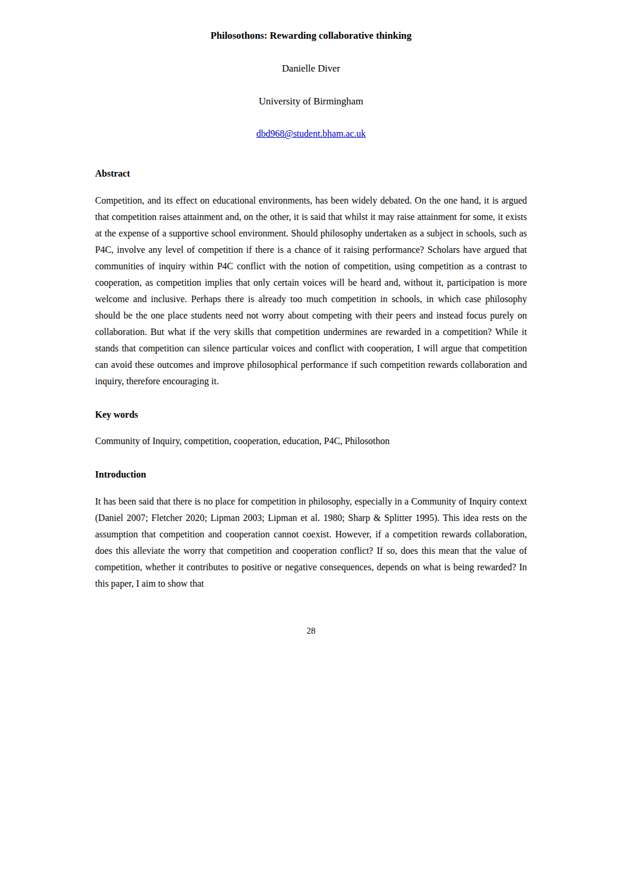Philosothons: Rewarding collaborative thinking
Danielle Diver
University of Birmingham
dbd968@student.bham.ac.uk
Abstract
Competition, and its effect on educational environments, has been widely debated. On the one hand, it is argued that competition raises attainment and, on the other, it is said that whilst it may raise attainment for some, it exists at the expense of a supportive school environment. Should philosophy undertaken as a subject in schools, such as P4C, involve any level of competition if there is a chance of it raising performance? Scholars have argued that communities of inquiry within P4C conflict with the notion of competition, using competition as a contrast to cooperation, as competition implies that only certain voices will be heard and, without it, participation is more welcome and inclusive. Perhaps there is already too much competition in schools, in which case philosophy should be the one place students need not worry about competing with their peers and instead focus purely on collaboration. But what if the very skills that competition undermines are rewarded in a competition? While it stands that competition can silence particular voices and conflict with cooperation, I will argue that competition can avoid these outcomes and improve philosophical performance if such competition rewards collaboration and inquiry, therefore encouraging it.
Key words
Community of Inquiry, competition, cooperation, education, P4C, Philosothon
Introduction
It has been said that there is no place for competition in philosophy, especially in a Community of Inquiry context (Daniel 2007; Fletcher 2020; Lipman 2003; Lipman et al. 1980; Sharp & Splitter 1995). This idea rests on the assumption that competition and cooperation cannot coexist. However, if a competition rewards collaboration, does this alleviate the worry that competition and cooperation conflict? If so, does this mean that the value of competition, whether it contributes to positive or negative consequences, depends on what is being rewarded? In this paper, I aim to show that
28